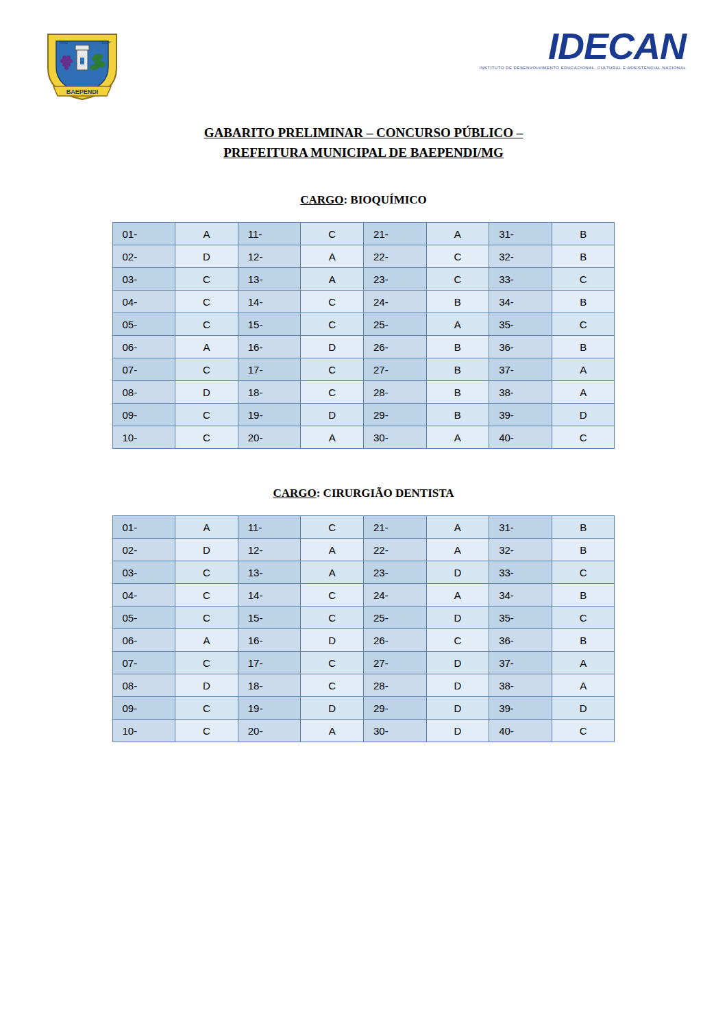BAEPENDI 1692 1814
IDECAN
INSTITUTO DE DESENVOLVIMENTO EDUCACIONAL, CULTURAL E ASSISTENCIAL NACIONAL
GABARITO PRELIMINAR – CONCURSO PÚBLICO –
PREFEITURA MUNICIPAL DE BAEPENDI/MG
CARGO: BIOQUÍMICO
| 01- | A | 11- | C | 21- | A | 31- | B |
| 02- | D | 12- | A | 22- | C | 32- | B |
| 03- | C | 13- | A | 23- | C | 33- | C |
| 04- | C | 14- | C | 24- | B | 34- | B |
| 05- | C | 15- | C | 25- | A | 35- | C |
| 06- | A | 16- | D | 26- | B | 36- | B |
| 07- | C | 17- | C | 27- | B | 37- | A |
| 08- | D | 18- | C | 28- | B | 38- | A |
| 09- | C | 19- | D | 29- | B | 39- | D |
| 10- | C | 20- | A | 30- | A | 40- | C |
CARGO: CIRURGIÃO DENTISTA
| 01- | A | 11- | C | 21- | A | 31- | B |
| 02- | D | 12- | A | 22- | A | 32- | B |
| 03- | C | 13- | A | 23- | D | 33- | C |
| 04- | C | 14- | C | 24- | A | 34- | B |
| 05- | C | 15- | C | 25- | D | 35- | C |
| 06- | A | 16- | D | 26- | C | 36- | B |
| 07- | C | 17- | C | 27- | D | 37- | A |
| 08- | D | 18- | C | 28- | D | 38- | A |
| 09- | C | 19- | D | 29- | D | 39- | D |
| 10- | C | 20- | A | 30- | D | 40- | C |